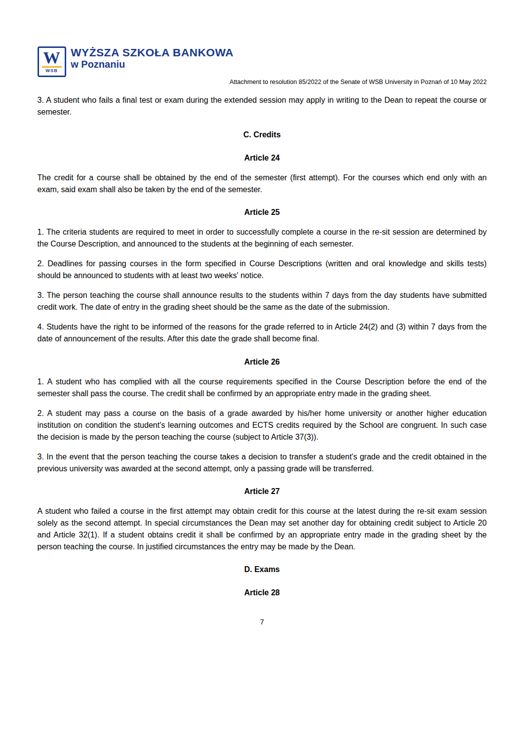W
WSB
WYŻSZA SZKOŁA BANKOWA
w Poznaniu
Attachment to resolution 85/2022 of the Senate of WSB University in Poznań of 10 May 2022
3. A student who fails a final test or exam during the extended session may apply in writing to the Dean to repeat the course or semester.
C. Credits
Article 24
The credit for a course shall be obtained by the end of the semester (first attempt). For the courses which end only with an exam, said exam shall also be taken by the end of the semester.
Article 25
1. The criteria students are required to meet in order to successfully complete a course in the re-sit session are determined by the Course Description, and announced to the students at the beginning of each semester.
2. Deadlines for passing courses in the form specified in Course Descriptions (written and oral knowledge and skills tests) should be announced to students with at least two weeks' notice.
3. The person teaching the course shall announce results to the students within 7 days from the day students have submitted credit work. The date of entry in the grading sheet should be the same as the date of the submission.
4. Students have the right to be informed of the reasons for the grade referred to in Article 24(2) and (3) within 7 days from the date of announcement of the results. After this date the grade shall become final.
Article 26
1. A student who has complied with all the course requirements specified in the Course Description before the end of the semester shall pass the course. The credit shall be confirmed by an appropriate entry made in the grading sheet.
2. A student may pass a course on the basis of a grade awarded by his/her home university or another higher education institution on condition the student's learning outcomes and ECTS credits required by the School are congruent. In such case the decision is made by the person teaching the course (subject to Article 37(3)).
3. In the event that the person teaching the course takes a decision to transfer a student's grade and the credit obtained in the previous university was awarded at the second attempt, only a passing grade will be transferred.
Article 27
A student who failed a course in the first attempt may obtain credit for this course at the latest during the re-sit exam session solely as the second attempt. In special circumstances the Dean may set another day for obtaining credit subject to Article 20 and Article 32(1). If a student obtains credit it shall be confirmed by an appropriate entry made in the grading sheet by the person teaching the course. In justified circumstances the entry may be made by the Dean.
D. Exams
Article 28
7